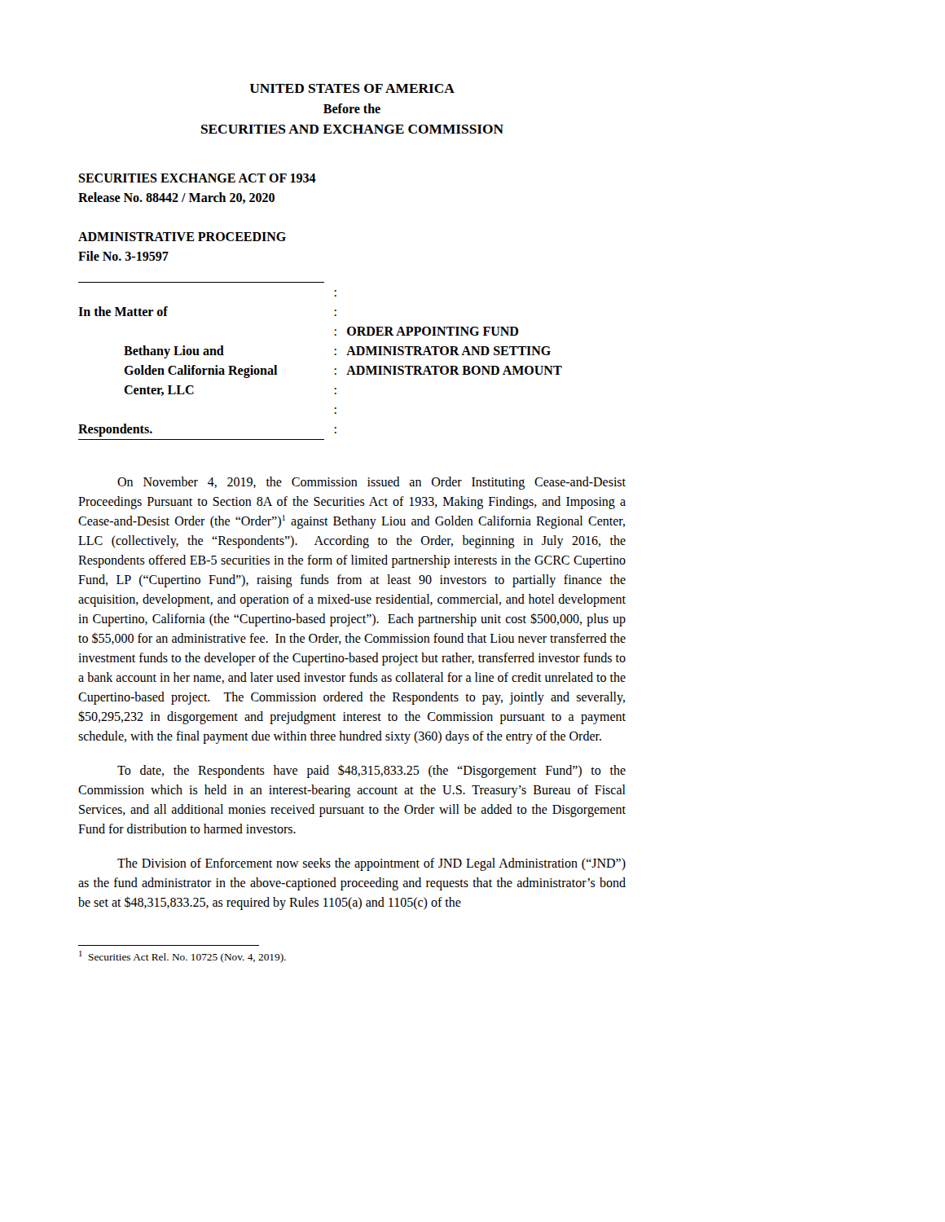UNITED STATES OF AMERICA
Before the
SECURITIES AND EXCHANGE COMMISSION
SECURITIES EXCHANGE ACT OF 1934
Release No. 88442 / March 20, 2020
ADMINISTRATIVE PROCEEDING
File No. 3-19597
| | : | |
| In the Matter of | : | |
| | : | ORDER APPOINTING FUND |
| Bethany Liou and | : | ADMINISTRATOR AND SETTING |
| Golden California Regional | : | ADMINISTRATOR BOND AMOUNT |
| Center, LLC | : | |
| | : | |
| Respondents. | : | |
On November 4, 2019, the Commission issued an Order Instituting Cease-and-Desist Proceedings Pursuant to Section 8A of the Securities Act of 1933, Making Findings, and Imposing a Cease-and-Desist Order (the “Order”)1 against Bethany Liou and Golden California Regional Center, LLC (collectively, the “Respondents”). According to the Order, beginning in July 2016, the Respondents offered EB-5 securities in the form of limited partnership interests in the GCRC Cupertino Fund, LP (“Cupertino Fund”), raising funds from at least 90 investors to partially finance the acquisition, development, and operation of a mixed-use residential, commercial, and hotel development in Cupertino, California (the “Cupertino-based project”). Each partnership unit cost $500,000, plus up to $55,000 for an administrative fee. In the Order, the Commission found that Liou never transferred the investment funds to the developer of the Cupertino-based project but rather, transferred investor funds to a bank account in her name, and later used investor funds as collateral for a line of credit unrelated to the Cupertino-based project. The Commission ordered the Respondents to pay, jointly and severally, $50,295,232 in disgorgement and prejudgment interest to the Commission pursuant to a payment schedule, with the final payment due within three hundred sixty (360) days of the entry of the Order.
To date, the Respondents have paid $48,315,833.25 (the “Disgorgement Fund”) to the Commission which is held in an interest-bearing account at the U.S. Treasury’s Bureau of Fiscal Services, and all additional monies received pursuant to the Order will be added to the Disgorgement Fund for distribution to harmed investors.
The Division of Enforcement now seeks the appointment of JND Legal Administration (“JND”) as the fund administrator in the above-captioned proceeding and requests that the administrator’s bond be set at $48,315,833.25, as required by Rules 1105(a) and 1105(c) of the
1 Securities Act Rel. No. 10725 (Nov. 4, 2019).